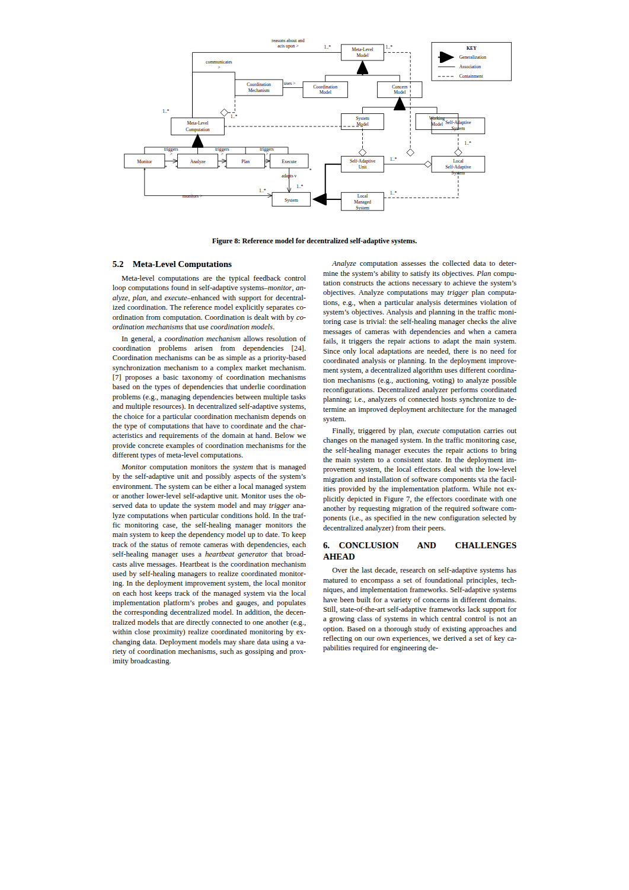KEY Generalization Association Containment Meta-Level Model reasons about and acts upon > 1..* 1..* Coordination Mechanism communicates > uses > Coordination Model Concern Model System Model Working Model Meta-Level Computation 1..* 1..* Monitor Analyze Plan Execute triggers > * * triggers > * * triggers > * adapts v * 1..* monitors > * 1..* System Self-Adaptive System 1..* Self-Adaptive Unit Local Self-Adaptive System 1..* Local Managed System 1..*
Figure 8: Reference model for decentralized self-adaptive systems.
5.2 Meta-Level Computations
Meta-level computations are the typical feedback control loop computations found in self-adaptive systems–monitor, analyze, plan, and execute–enhanced with support for decentralized coordination. The reference model explicitly separates coordination from computation. Coordination is dealt with by coordination mechanisms that use coordination models.
In general, a coordination mechanism allows resolution of coordination problems arisen from dependencies [24]. Coordination mechanisms can be as simple as a priority-based synchronization mechanism to a complex market mechanism. [7] proposes a basic taxonomy of coordination mechanisms based on the types of dependencies that underlie coordination problems (e.g., managing dependencies between multiple tasks and multiple resources). In decentralized self-adaptive systems, the choice for a particular coordination mechanism depends on the type of computations that have to coordinate and the characteristics and requirements of the domain at hand. Below we provide concrete examples of coordination mechanisms for the different types of meta-level computations.
Monitor computation monitors the system that is managed by the self-adaptive unit and possibly aspects of the system’s environment. The system can be either a local managed system or another lower-level self-adaptive unit. Monitor uses the observed data to update the system model and may trigger analyze computations when particular conditions hold. In the traffic monitoring case, the self-healing manager monitors the main system to keep the dependency model up to date. To keep track of the status of remote cameras with dependencies, each self-healing manager uses a heartbeat generator that broadcasts alive messages. Heartbeat is the coordination mechanism used by self-healing managers to realize coordinated monitoring. In the deployment improvement system, the local monitor on each host keeps track of the managed system via the local implementation platform’s probes and gauges, and populates the corresponding decentralized model. In addition, the decentralized models that are directly connected to one another (e.g., within close proximity) realize coordinated monitoring by exchanging data. Deployment models may share data using a variety of coordination mechanisms, such as gossiping and proximity broadcasting.
Analyze computation assesses the collected data to determine the system’s ability to satisfy its objectives. Plan computation constructs the actions necessary to achieve the system’s objectives. Analyze computations may trigger plan computations, e.g., when a particular analysis determines violation of system’s objectives. Analysis and planning in the traffic monitoring case is trivial: the self-healing manager checks the alive messages of cameras with dependencies and when a camera fails, it triggers the repair actions to adapt the main system. Since only local adaptations are needed, there is no need for coordinated analysis or planning. In the deployment improvement system, a decentralized algorithm uses different coordination mechanisms (e.g., auctioning, voting) to analyze possible reconfigurations. Decentralized analyzer performs coordinated planning; i.e., analyzers of connected hosts synchronize to determine an improved deployment architecture for the managed system.
Finally, triggered by plan, execute computation carries out changes on the managed system. In the traffic monitoring case, the self-healing manager executes the repair actions to bring the main system to a consistent state. In the deployment improvement system, the local effectors deal with the low-level migration and installation of software components via the facilities provided by the implementation platform. While not explicitly depicted in Figure 7, the effectors coordinate with one another by requesting migration of the required software components (i.e., as specified in the new configuration selected by decentralized analyzer) from their peers.
6. CONCLUSION AND CHALLENGES AHEAD
Over the last decade, research on self-adaptive systems has matured to encompass a set of foundational principles, techniques, and implementation frameworks. Self-adaptive systems have been built for a variety of concerns in different domains. Still, state-of-the-art self-adaptive frameworks lack support for a growing class of systems in which central control is not an option. Based on a thorough study of existing approaches and reflecting on our own experiences, we derived a set of key capabilities required for engineering de-